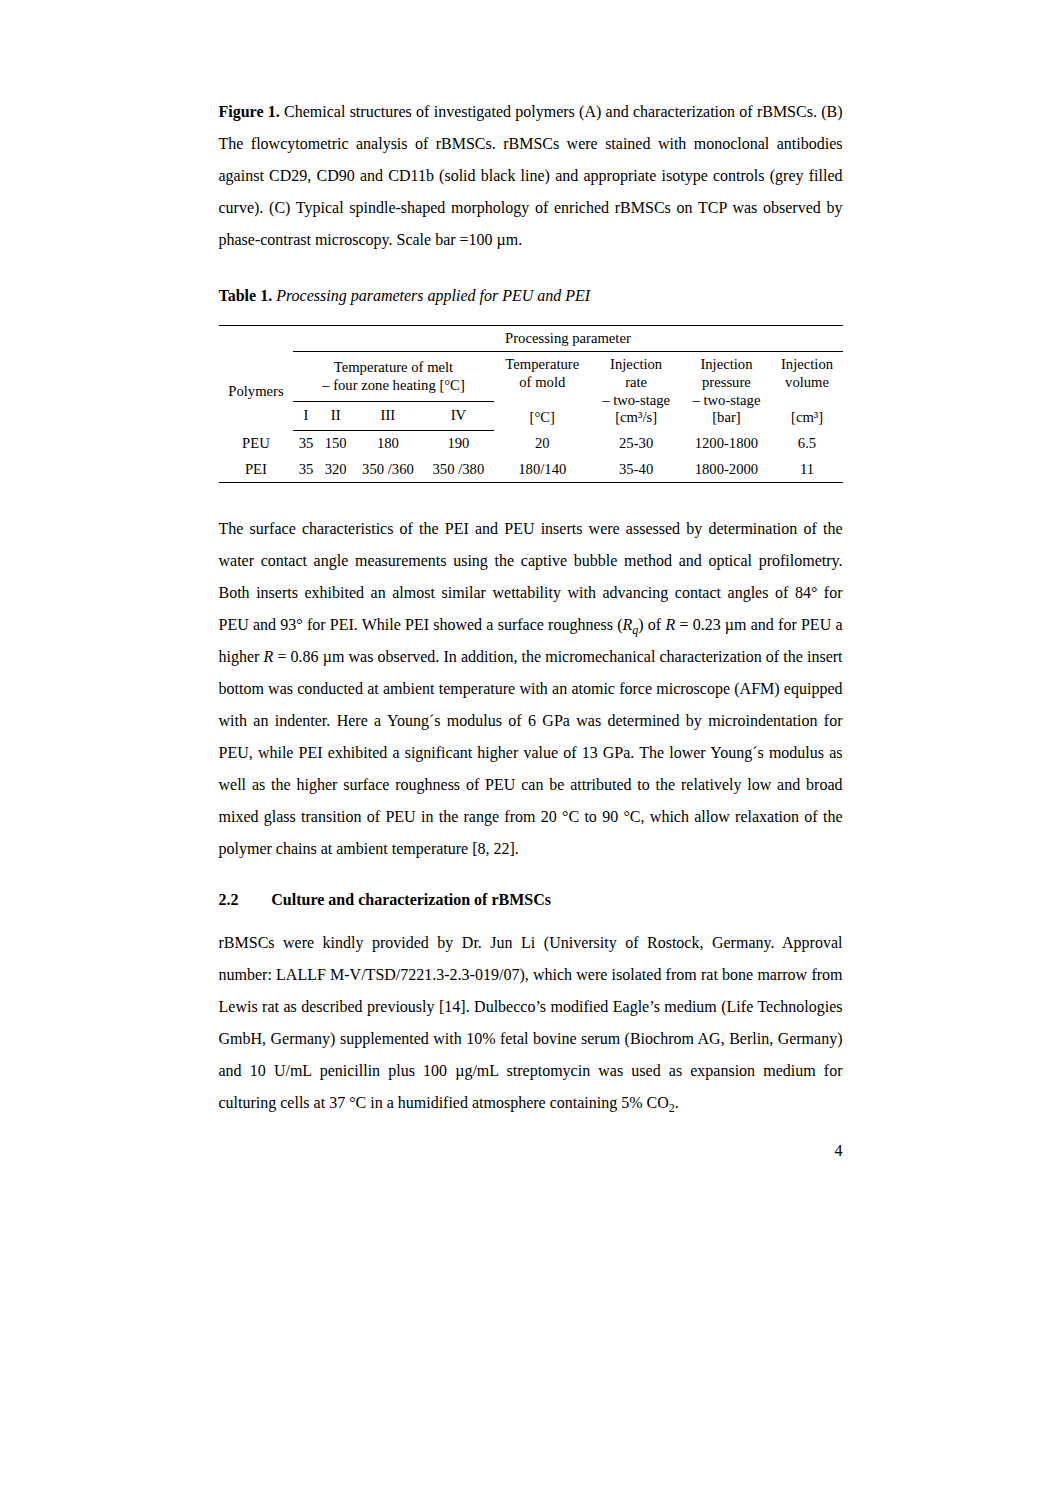Figure 1. Chemical structures of investigated polymers (A) and characterization of rBMSCs. (B) The flowcytometric analysis of rBMSCs. rBMSCs were stained with monoclonal antibodies against CD29, CD90 and CD11b (solid black line) and appropriate isotype controls (grey filled curve). (C) Typical spindle-shaped morphology of enriched rBMSCs on TCP was observed by phase-contrast microscopy. Scale bar =100 µm.
Table 1. Processing parameters applied for PEU and PEI
| | Processing parameter |
| Polymers | Temperature of melt – four zone heating [°C] | Temperature of mold [°C] | Injection rate – two-stage [cm³/s] | Injection pressure – two-stage [bar] | Injection volume [cm³] |
| I | II | III | IV |
| PEU | 35 | 150 | 180 | 190 | 20 | 25-30 | 1200-1800 | 6.5 |
| PEI | 35 | 320 | 350 /360 | 350 /380 | 180/140 | 35-40 | 1800-2000 | 11 |
The surface characteristics of the PEI and PEU inserts were assessed by determination of the water contact angle measurements using the captive bubble method and optical profilometry. Both inserts exhibited an almost similar wettability with advancing contact angles of 84° for PEU and 93° for PEI. While PEI showed a surface roughness (Rq) of R = 0.23 µm and for PEU a higher R = 0.86 µm was observed. In addition, the micromechanical characterization of the insert bottom was conducted at ambient temperature with an atomic force microscope (AFM) equipped with an indenter. Here a Young´s modulus of 6 GPa was determined by microindentation for PEU, while PEI exhibited a significant higher value of 13 GPa. The lower Young´s modulus as well as the higher surface roughness of PEU can be attributed to the relatively low and broad mixed glass transition of PEU in the range from 20 °C to 90 °C, which allow relaxation of the polymer chains at ambient temperature [8, 22].
2.2 Culture and characterization of rBMSCs
rBMSCs were kindly provided by Dr. Jun Li (University of Rostock, Germany. Approval number: LALLF M-V/TSD/7221.3-2.3-019/07), which were isolated from rat bone marrow from Lewis rat as described previously [14]. Dulbecco’s modified Eagle’s medium (Life Technologies GmbH, Germany) supplemented with 10% fetal bovine serum (Biochrom AG, Berlin, Germany) and 10 U/mL penicillin plus 100 µg/mL streptomycin was used as expansion medium for culturing cells at 37 °C in a humidified atmosphere containing 5% CO2.
4